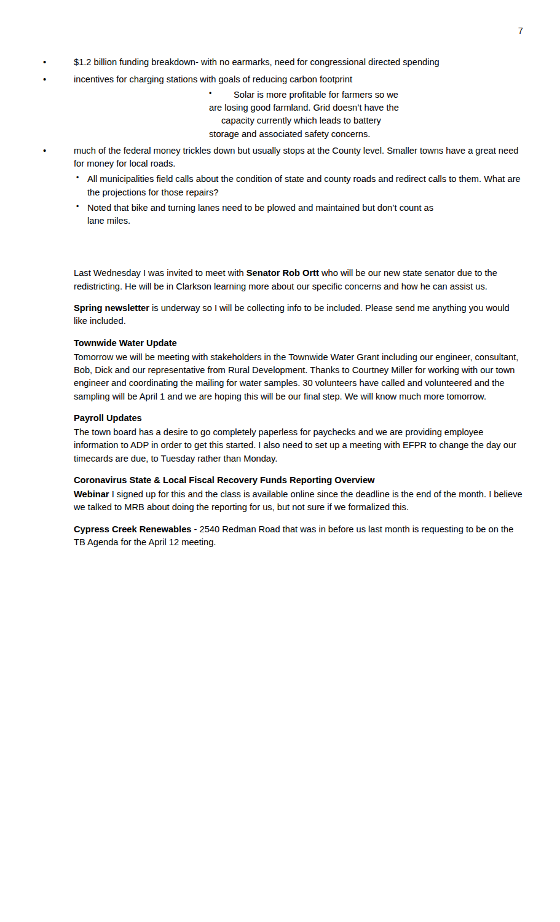7
$1.2 billion funding breakdown- with no earmarks, need for congressional directed spending
incentives for charging stations with goals of reducing carbon footprint
•
Solar is more profitable for farmers so we
are losing good farmland. Grid doesn’t have the
capacity currently which leads to battery
storage and associated safety concerns.
much of the federal money trickles down but usually stops at the County level. Smaller towns have a great need for money for local roads.
All municipalities field calls about the condition of state and county roads and redirect calls to them. What are the projections for those repairs?
Noted that bike and turning lanes need to be plowed and maintained but don’t count as
lane miles.
Last Wednesday I was invited to meet with Senator Rob Ortt who will be our new state senator due to the redistricting. He will be in Clarkson learning more about our specific concerns and how he can assist us.
Spring newsletter is underway so I will be collecting info to be included. Please send me anything you would like included.
Townwide Water Update
Tomorrow we will be meeting with stakeholders in the Townwide Water Grant including our engineer, consultant, Bob, Dick and our representative from Rural Development. Thanks to Courtney Miller for working with our town engineer and coordinating the mailing for water samples. 30 volunteers have called and volunteered and the sampling will be April 1 and we are hoping this will be our final step. We will know much more tomorrow.
Payroll Updates
The town board has a desire to go completely paperless for paychecks and we are providing employee information to ADP in order to get this started. I also need to set up a meeting with EFPR to change the day our timecards are due, to Tuesday rather than Monday.
Coronavirus State & Local Fiscal Recovery Funds Reporting Overview
Webinar I signed up for this and the class is available online since the deadline is the end of the month. I believe we talked to MRB about doing the reporting for us, but not sure if we formalized this.
Cypress Creek Renewables - 2540 Redman Road that was in before us last month is requesting to be on the TB Agenda for the April 12 meeting.